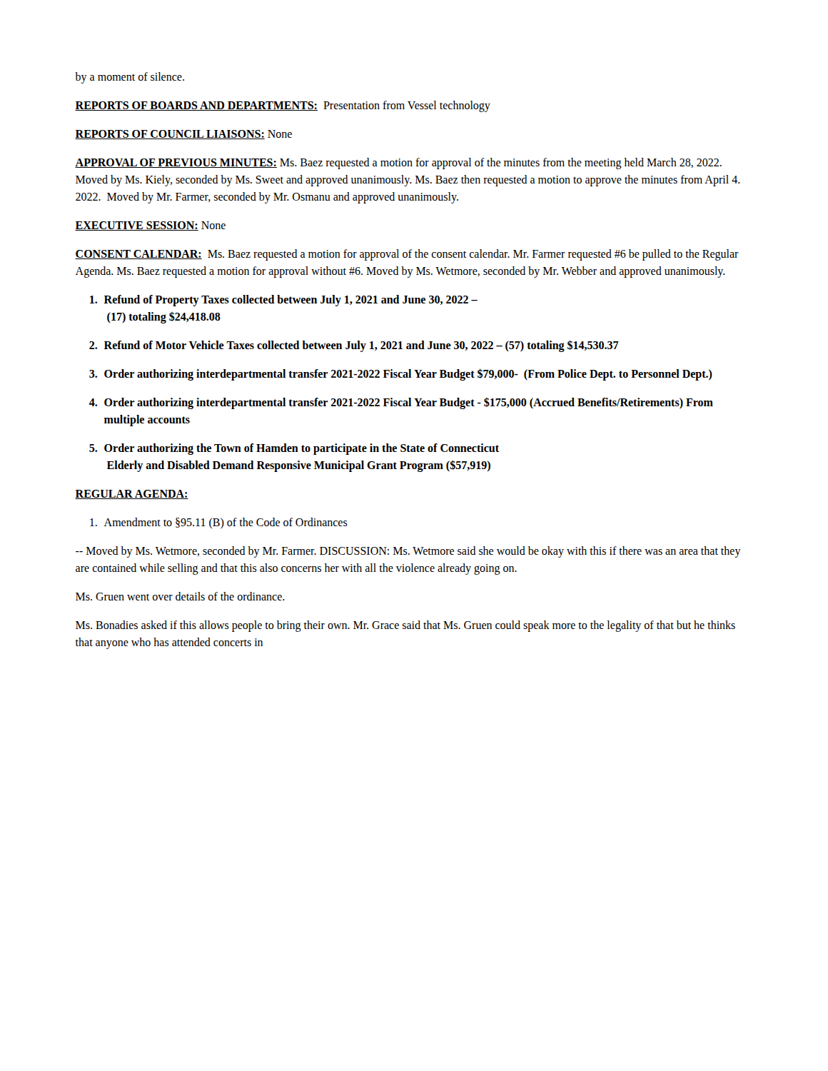by a moment of silence.
REPORTS OF BOARDS AND DEPARTMENTS: Presentation from Vessel technology
REPORTS OF COUNCIL LIAISONS: None
APPROVAL OF PREVIOUS MINUTES: Ms. Baez requested a motion for approval of the minutes from the meeting held March 28, 2022. Moved by Ms. Kiely, seconded by Ms. Sweet and approved unanimously. Ms. Baez then requested a motion to approve the minutes from April 4. 2022. Moved by Mr. Farmer, seconded by Mr. Osmanu and approved unanimously.
EXECUTIVE SESSION: None
CONSENT CALENDAR: Ms. Baez requested a motion for approval of the consent calendar. Mr. Farmer requested #6 be pulled to the Regular Agenda. Ms. Baez requested a motion for approval without #6. Moved by Ms. Wetmore, seconded by Mr. Webber and approved unanimously.
Refund of Property Taxes collected between July 1, 2021 and June 30, 2022 –
(17) totaling $24,418.08
Refund of Motor Vehicle Taxes collected between July 1, 2021 and June 30, 2022 – (57) totaling $14,530.37
Order authorizing interdepartmental transfer 2021-2022 Fiscal Year Budget $79,000- (From Police Dept. to Personnel Dept.)
Order authorizing interdepartmental transfer 2021-2022 Fiscal Year Budget - $175,000 (Accrued Benefits/Retirements) From multiple accounts
Order authorizing the Town of Hamden to participate in the State of Connecticut
Elderly and Disabled Demand Responsive Municipal Grant Program ($57,919)
REGULAR AGENDA:
Amendment to §95.11 (B) of the Code of Ordinances
-- Moved by Ms. Wetmore, seconded by Mr. Farmer. DISCUSSION: Ms. Wetmore said she would be okay with this if there was an area that they are contained while selling and that this also concerns her with all the violence already going on.
Ms. Gruen went over details of the ordinance.
Ms. Bonadies asked if this allows people to bring their own. Mr. Grace said that Ms. Gruen could speak more to the legality of that but he thinks that anyone who has attended concerts in